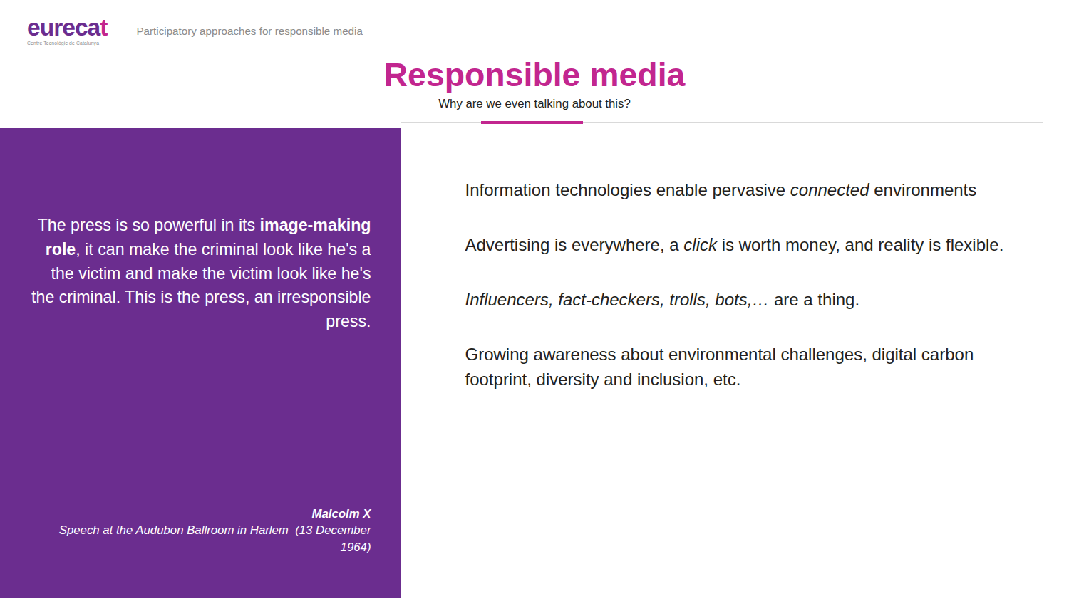eurecat Centre Tecnològic de Catalunya
Participatory approaches for responsible media
Responsible media
Why are we even talking about this?
The press is so powerful in its image-making role, it can make the criminal look like he's a the victim and make the victim look like he's the criminal. This is the press, an irresponsible press.
Malcolm X Speech at the Audubon Ballroom in Harlem (13 December 1964)
Information technologies enable pervasive connected environments
Advertising is everywhere, a click is worth money, and reality is flexible.
Influencers, fact-checkers, trolls, bots,… are a thing.
Growing awareness about environmental challenges, digital carbon footprint, diversity and inclusion, etc.